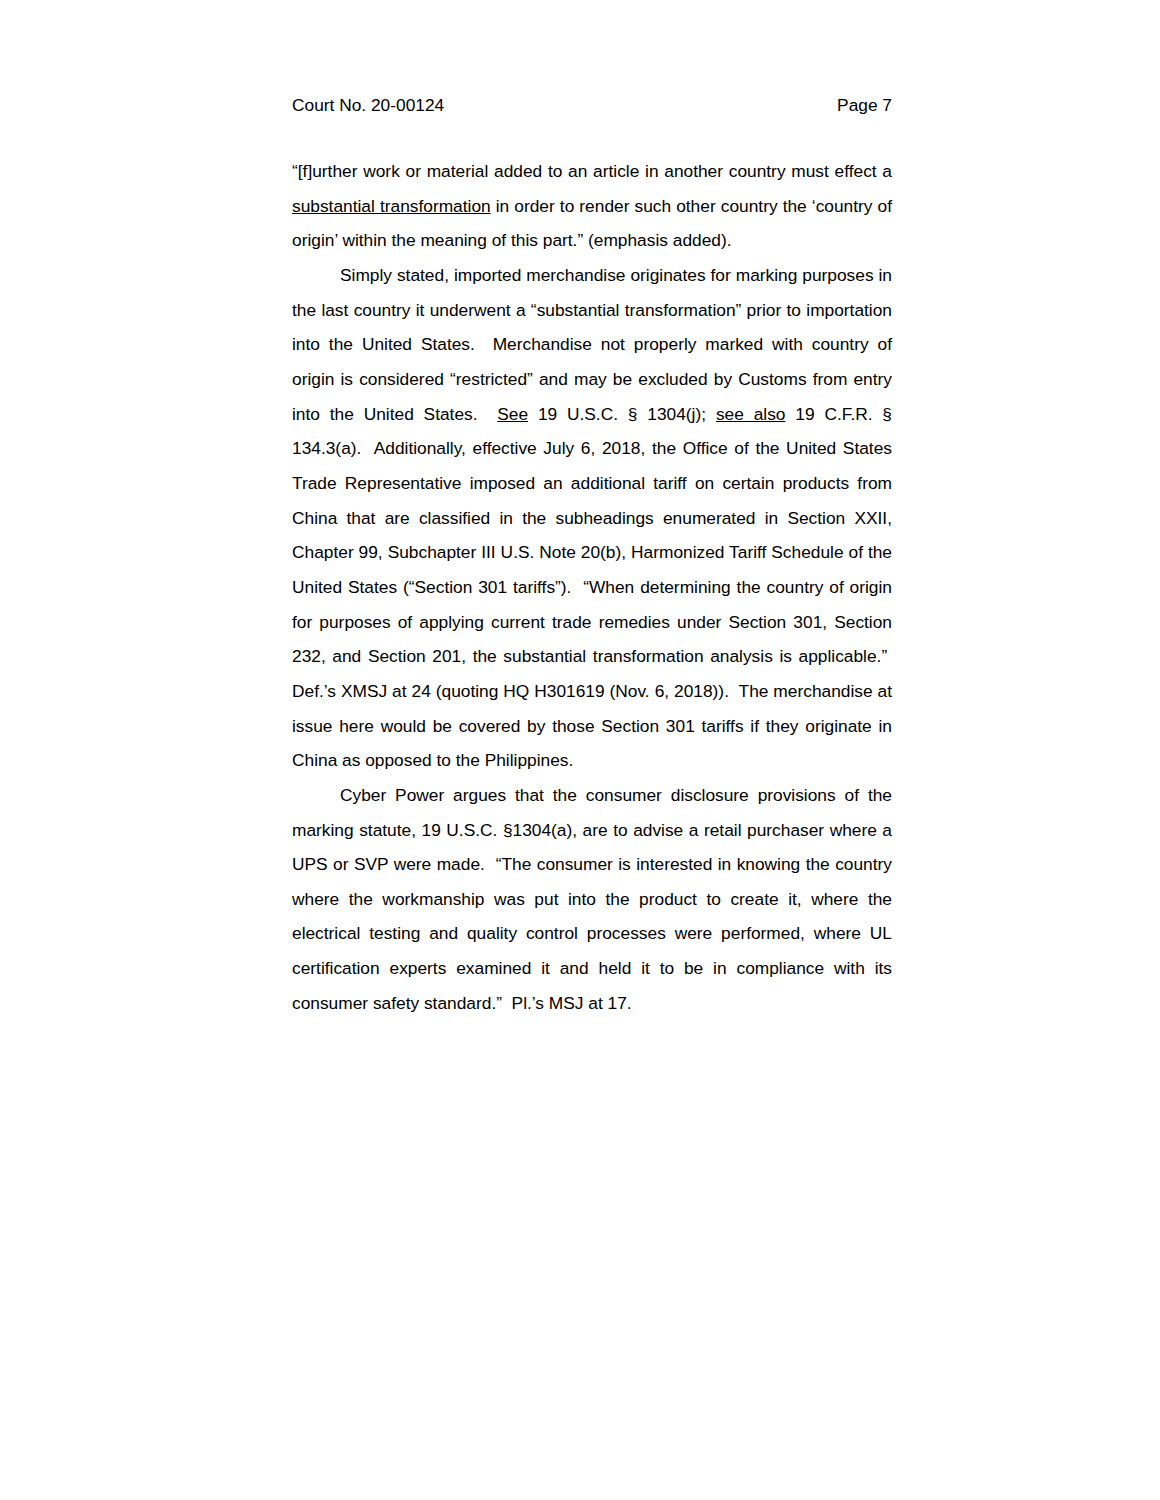Court No. 20-00124 Page 7
“[f]urther work or material added to an article in another country must effect a substantial transformation in order to render such other country the ‘country of origin’ within the meaning of this part.” (emphasis added).
Simply stated, imported merchandise originates for marking purposes in the last country it underwent a “substantial transformation” prior to importation into the United States. Merchandise not properly marked with country of origin is considered “restricted” and may be excluded by Customs from entry into the United States. See 19 U.S.C. § 1304(j); see also 19 C.F.R. § 134.3(a). Additionally, effective July 6, 2018, the Office of the United States Trade Representative imposed an additional tariff on certain products from China that are classified in the subheadings enumerated in Section XXII, Chapter 99, Subchapter III U.S. Note 20(b), Harmonized Tariff Schedule of the United States (“Section 301 tariffs”). “When determining the country of origin for purposes of applying current trade remedies under Section 301, Section 232, and Section 201, the substantial transformation analysis is applicable.” Def.’s XMSJ at 24 (quoting HQ H301619 (Nov. 6, 2018)). The merchandise at issue here would be covered by those Section 301 tariffs if they originate in China as opposed to the Philippines.
Cyber Power argues that the consumer disclosure provisions of the marking statute, 19 U.S.C. §1304(a), are to advise a retail purchaser where a UPS or SVP were made. “The consumer is interested in knowing the country where the workmanship was put into the product to create it, where the electrical testing and quality control processes were performed, where UL certification experts examined it and held it to be in compliance with its consumer safety standard.” Pl.’s MSJ at 17.